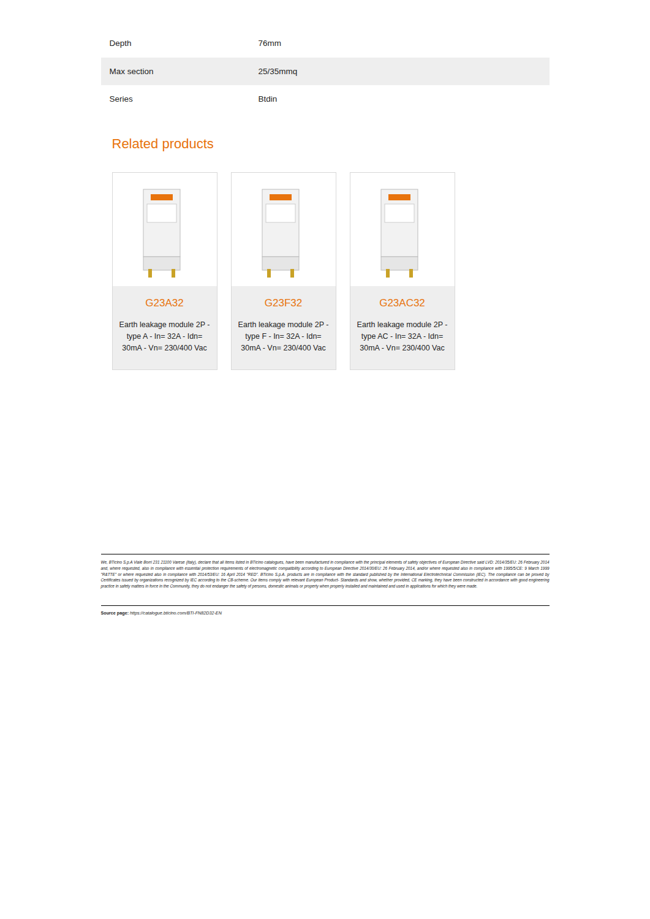| Depth | 76mm |
| Max section | 25/35mmq |
| Series | Btdin |
Related products
G23A32
Earth leakage module 2P - type A - In= 32A - Idn= 30mA - Vn= 230/400 Vac
G23F32
Earth leakage module 2P - type F - In= 32A - Idn= 30mA - Vn= 230/400 Vac
G23AC32
Earth leakage module 2P - type AC - In= 32A - Idn= 30mA - Vn= 230/400 Vac
We, BTicino S.p.A Viale Borri 231 21100 Varese (Italy), declare that all items listed in BTicino catalogues, have been manufactured in compliance with the principal elements of safety objectives of European Directive said LVD: 2014/35/EU: 26 February 2014 and, where requested, also in compliance with essential protection requirements of electromagnetic compatibility according to European Directive 2014/30/EU: 26 February 2014, and/or where requested also in compliance with 1995/5/CE: 9 March 1999 "R&TTE" or where requested also in compliance with 2014/53/EU: 16 April 2014 "RED". BTicino S.p.A. products are in compliance with the standard published by the International Electrotechnical Commission (IEC). The compliance can be proved by Certificates issued by organizations recognized by IEC according to the CB-scheme. Our items comply with relevant European Product- Standards and show, whether provided, CE marking, they have been constructed in accordance with good engineering practice in safety matters in force in the Community, they do not endanger the safety of persons, domestic animals or property when properly installed and maintained and used in applications for which they were made.
Source page: https://catalogue.bticino.com/BTI-FN82D32-EN